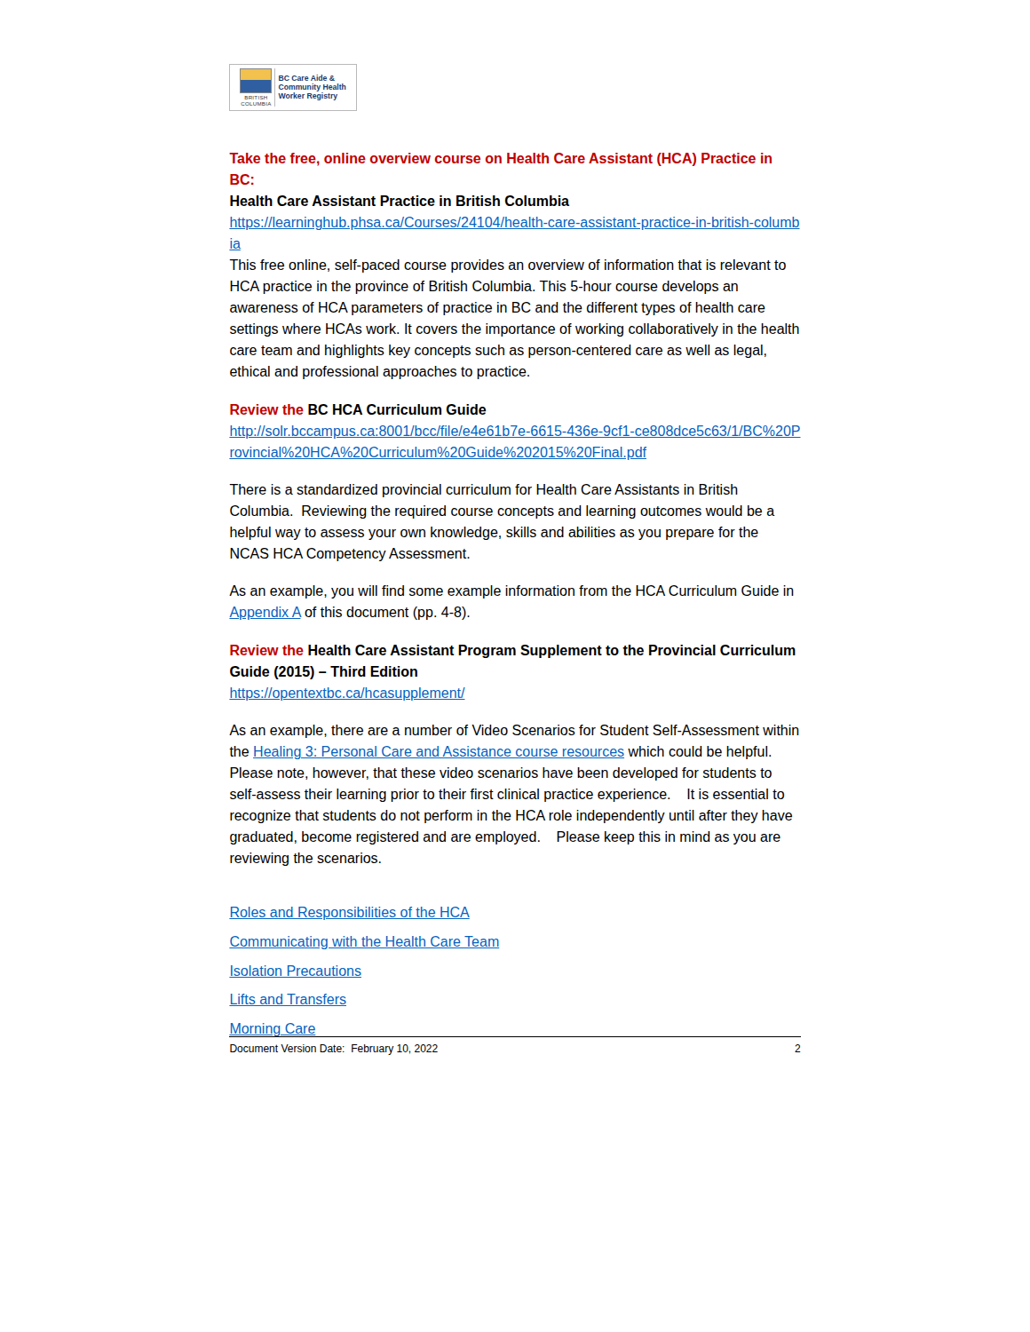| BRITISH COLUMBIA | BC Care Aide & Community Health Worker Registry |
Take the free, online overview course on Health Care Assistant (HCA) Practice in BC:
Health Care Assistant Practice in British Columbia
https://learninghub.phsa.ca/Courses/24104/health-care-assistant-practice-in-british-columbia
This free online, self-paced course provides an overview of information that is relevant to HCA practice in the province of British Columbia. This 5-hour course develops an awareness of HCA parameters of practice in BC and the different types of health care settings where HCAs work. It covers the importance of working collaboratively in the health care team and highlights key concepts such as person-centered care as well as legal, ethical and professional approaches to practice.
Review the BC HCA Curriculum Guide
http://solr.bccampus.ca:8001/bcc/file/e4e61b7e-6615-436e-9cf1-ce808dce5c63/1/BC%20Provincial%20HCA%20Curriculum%20Guide%202015%20Final.pdf
There is a standardized provincial curriculum for Health Care Assistants in British Columbia. Reviewing the required course concepts and learning outcomes would be a helpful way to assess your own knowledge, skills and abilities as you prepare for the NCAS HCA Competency Assessment.
As an example, you will find some example information from the HCA Curriculum Guide in Appendix A of this document (pp. 4-8).
Review the Health Care Assistant Program Supplement to the Provincial Curriculum Guide (2015) – Third Edition
https://opentextbc.ca/hcasupplement/
As an example, there are a number of Video Scenarios for Student Self-Assessment within the Healing 3: Personal Care and Assistance course resources which could be helpful. Please note, however, that these video scenarios have been developed for students to self-assess their learning prior to their first clinical practice experience. It is essential to recognize that students do not perform in the HCA role independently until after they have graduated, become registered and are employed. Please keep this in mind as you are reviewing the scenarios.
Roles and Responsibilities of the HCA Communicating with the Health Care Team Isolation Precautions Lifts and Transfers Morning Care
Document Version Date: February 10, 2022 2